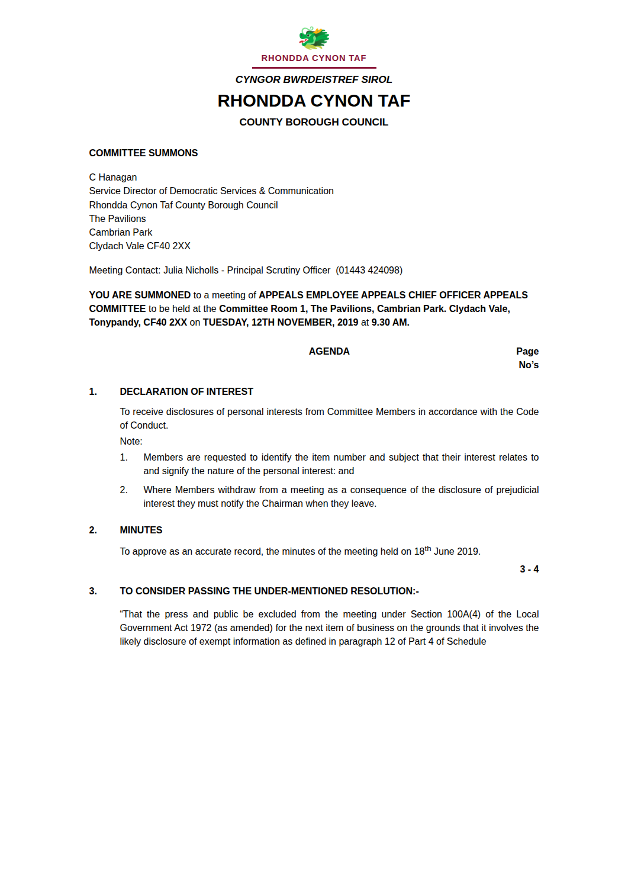🐲
RHONDDA CYNON TAF
CYNGOR BWRDEISTREF SIROL
RHONDDA CYNON TAF
COUNTY BOROUGH COUNCIL
Committee Summons
C Hanagan
Service Director of Democratic Services & Communication
Rhondda Cynon Taf County Borough Council
The Pavilions
Cambrian Park
Clydach Vale CF40 2XX
Meeting Contact: Julia Nicholls - Principal Scrutiny Officer (01443 424098)
YOU ARE SUMMONED to a meeting of APPEALS EMPLOYEE APPEALS CHIEF OFFICER APPEALS COMMITTEE to be held at the Committee Room 1, The Pavilions, Cambrian Park. Clydach Vale, Tonypandy, CF40 2XX on TUESDAY, 12TH NOVEMBER, 2019 at 9.30 AM.
AGENDA
Page
No’s
1.
Declaration of Interest
To receive disclosures of personal interests from Committee Members in accordance with the Code of Conduct.
Note:
1. Members are requested to identify the item number and subject that their interest relates to and signify the nature of the personal interest: and
2. Where Members withdraw from a meeting as a consequence of the disclosure of prejudicial interest they must notify the Chairman when they leave.
2.
Minutes
To approve as an accurate record, the minutes of the meeting held on 18th June 2019.
3 - 4
3.
To consider passing the under-mentioned resolution:-
“That the press and public be excluded from the meeting under Section 100A(4) of the Local Government Act 1972 (as amended) for the next item of business on the grounds that it involves the likely disclosure of exempt information as defined in paragraph 12 of Part 4 of Schedule